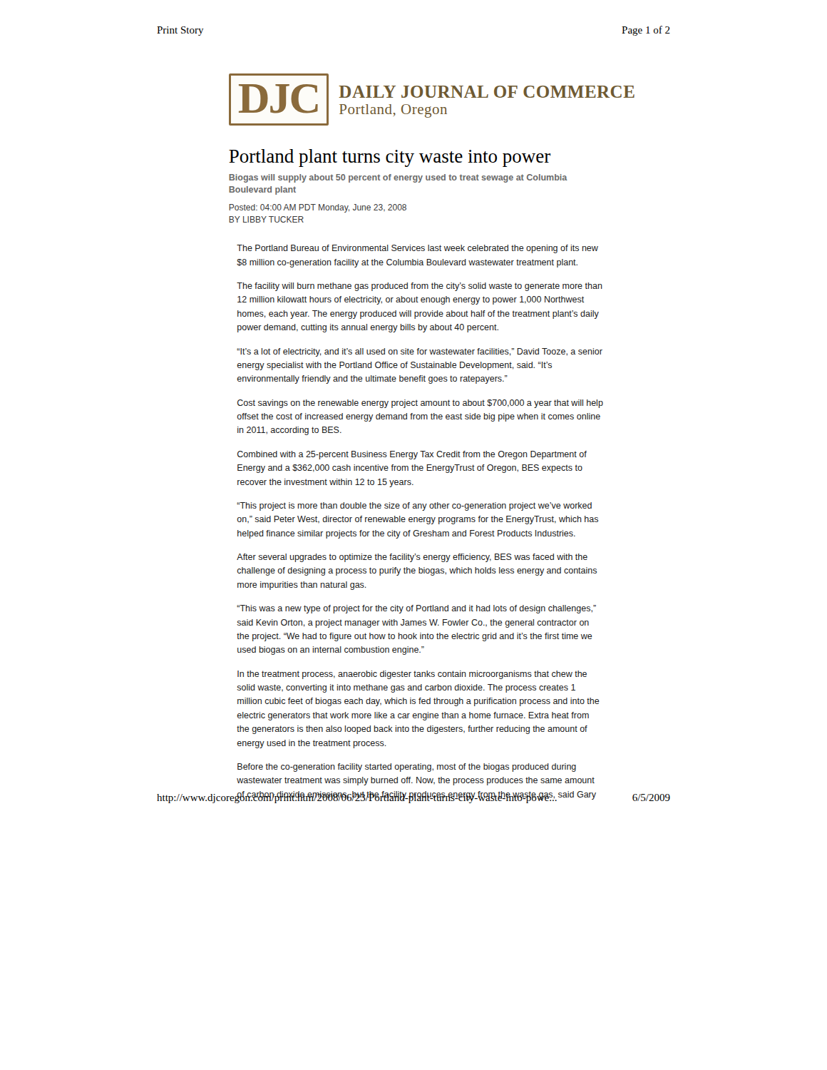Print Story Page 1 of 2
DJC
DAILY JOURNAL OF COMMERCE
Portland, Oregon
Portland plant turns city waste into power
Biogas will supply about 50 percent of energy used to treat sewage at Columbia Boulevard plant
Posted: 04:00 AM PDT Monday, June 23, 2008
BY LIBBY TUCKER
The Portland Bureau of Environmental Services last week celebrated the opening of its new $8 million co-generation facility at the Columbia Boulevard wastewater treatment plant.
The facility will burn methane gas produced from the city’s solid waste to generate more than 12 million kilowatt hours of electricity, or about enough energy to power 1,000 Northwest homes, each year. The energy produced will provide about half of the treatment plant’s daily power demand, cutting its annual energy bills by about 40 percent.
“It’s a lot of electricity, and it’s all used on site for wastewater facilities,” David Tooze, a senior energy specialist with the Portland Office of Sustainable Development, said. “It’s environmentally friendly and the ultimate benefit goes to ratepayers.”
Cost savings on the renewable energy project amount to about $700,000 a year that will help offset the cost of increased energy demand from the east side big pipe when it comes online in 2011, according to BES.
Combined with a 25-percent Business Energy Tax Credit from the Oregon Department of Energy and a $362,000 cash incentive from the EnergyTrust of Oregon, BES expects to recover the investment within 12 to 15 years.
“This project is more than double the size of any other co-generation project we’ve worked on,” said Peter West, director of renewable energy programs for the EnergyTrust, which has helped finance similar projects for the city of Gresham and Forest Products Industries.
After several upgrades to optimize the facility’s energy efficiency, BES was faced with the challenge of designing a process to purify the biogas, which holds less energy and contains more impurities than natural gas.
“This was a new type of project for the city of Portland and it had lots of design challenges,” said Kevin Orton, a project manager with James W. Fowler Co., the general contractor on the project. “We had to figure out how to hook into the electric grid and it’s the first time we used biogas on an internal combustion engine.”
In the treatment process, anaerobic digester tanks contain microorganisms that chew the solid waste, converting it into methane gas and carbon dioxide. The process creates 1 million cubic feet of biogas each day, which is fed through a purification process and into the electric generators that work more like a car engine than a home furnace. Extra heat from the generators is then also looped back into the digesters, further reducing the amount of energy used in the treatment process.
Before the co-generation facility started operating, most of the biogas produced during wastewater treatment was simply burned off. Now, the process produces the same amount of carbon dioxide emissions, but the facility produces energy from the waste gas, said Gary Ott, a
http://www.djcoregon.com/print.htm/2008/06/23/Portland-plant-turns-city-waste-into-powe... 6/5/2009